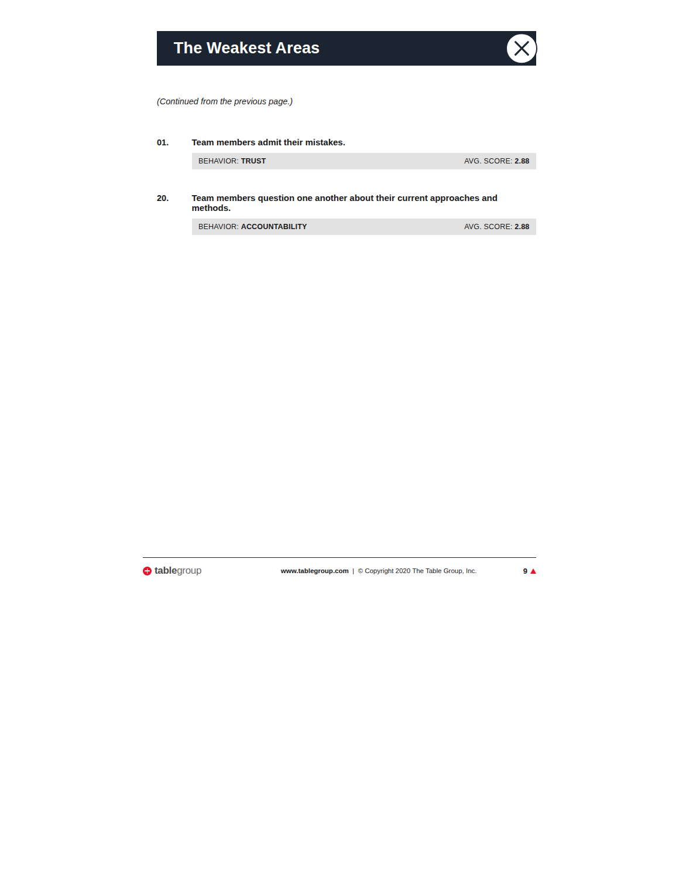The Weakest Areas
(Continued from the previous page.)
01. Team members admit their mistakes.
Behavior: TRUST Avg. Score: 2.88
20. Team members question one another about their current approaches and methods.
Behavior: ACCOUNTABILITY Avg. Score: 2.88
tablegroup
www.tablegroup.com | © Copyright 2020 The Table Group, Inc.
9